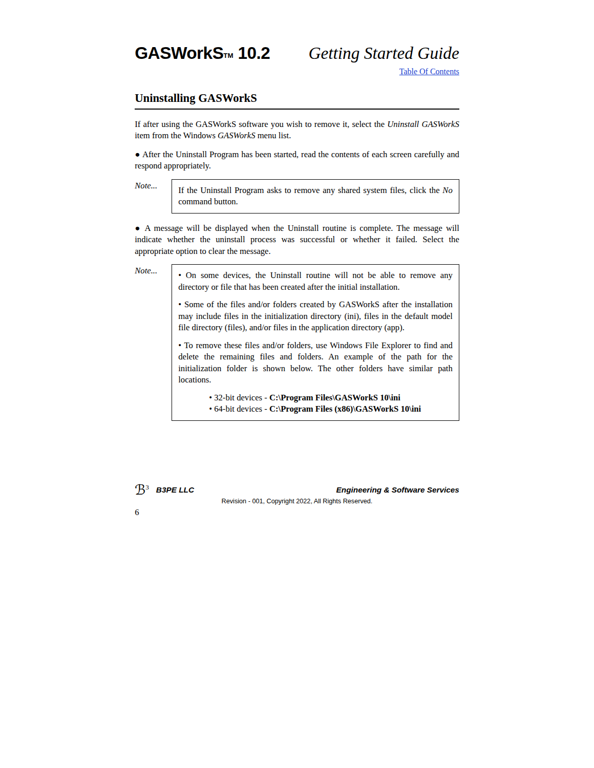GASWorkSTM 10.2
Getting Started Guide
Table Of Contents
Uninstalling GASWorkS
If after using the GASWorkS software you wish to remove it, select the Uninstall GASWorkS item from the Windows GASWorkS menu list.
● After the Uninstall Program has been started, read the contents of each screen carefully and respond appropriately.
Note...
If the Uninstall Program asks to remove any shared system files, click the No command button.
● A message will be displayed when the Uninstall routine is complete. The message will indicate whether the uninstall process was successful or whether it failed. Select the appropriate option to clear the message.
Note...
• On some devices, the Uninstall routine will not be able to remove any directory or file that has been created after the initial installation.
• Some of the files and/or folders created by GASWorkS after the installation may include files in the initialization directory (ini), files in the default model file directory (files), and/or files in the application directory (app).
• To remove these files and/or folders, use Windows File Explorer to find and delete the remaining files and folders. An example of the path for the initialization folder is shown below. The other folders have similar path locations.
• 32-bit devices - C:\Program Files\GASWorkS 10\ini
• 64-bit devices - C:\Program Files (x86)\GASWorkS 10\ini
ℬ3
B3PE LLC
Engineering & Software Services
Revision - 001, Copyright 2022, All Rights Reserved.
6